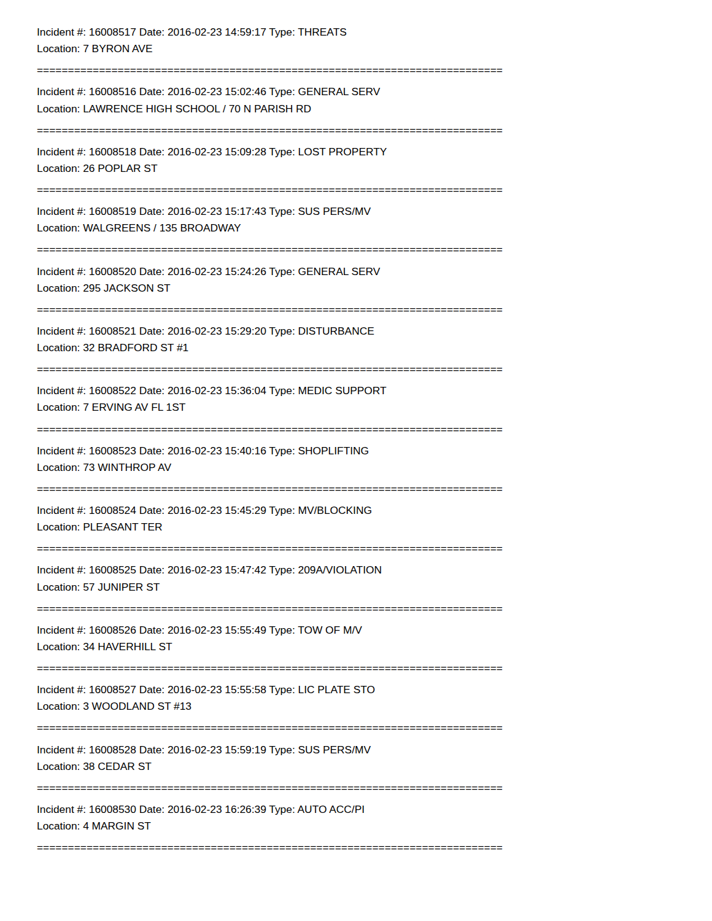Incident #: 16008517 Date: 2016-02-23 14:59:17 Type: THREATS
Location: 7 BYRON AVE
===========================================================================
Incident #: 16008516 Date: 2016-02-23 15:02:46 Type: GENERAL SERV
Location: LAWRENCE HIGH SCHOOL / 70 N PARISH RD
===========================================================================
Incident #: 16008518 Date: 2016-02-23 15:09:28 Type: LOST PROPERTY
Location: 26 POPLAR ST
===========================================================================
Incident #: 16008519 Date: 2016-02-23 15:17:43 Type: SUS PERS/MV
Location: WALGREENS / 135 BROADWAY
===========================================================================
Incident #: 16008520 Date: 2016-02-23 15:24:26 Type: GENERAL SERV
Location: 295 JACKSON ST
===========================================================================
Incident #: 16008521 Date: 2016-02-23 15:29:20 Type: DISTURBANCE
Location: 32 BRADFORD ST #1
===========================================================================
Incident #: 16008522 Date: 2016-02-23 15:36:04 Type: MEDIC SUPPORT
Location: 7 ERVING AV FL 1ST
===========================================================================
Incident #: 16008523 Date: 2016-02-23 15:40:16 Type: SHOPLIFTING
Location: 73 WINTHROP AV
===========================================================================
Incident #: 16008524 Date: 2016-02-23 15:45:29 Type: MV/BLOCKING
Location: PLEASANT TER
===========================================================================
Incident #: 16008525 Date: 2016-02-23 15:47:42 Type: 209A/VIOLATION
Location: 57 JUNIPER ST
===========================================================================
Incident #: 16008526 Date: 2016-02-23 15:55:49 Type: TOW OF M/V
Location: 34 HAVERHILL ST
===========================================================================
Incident #: 16008527 Date: 2016-02-23 15:55:58 Type: LIC PLATE STO
Location: 3 WOODLAND ST #13
===========================================================================
Incident #: 16008528 Date: 2016-02-23 15:59:19 Type: SUS PERS/MV
Location: 38 CEDAR ST
===========================================================================
Incident #: 16008530 Date: 2016-02-23 16:26:39 Type: AUTO ACC/PI
Location: 4 MARGIN ST
===========================================================================